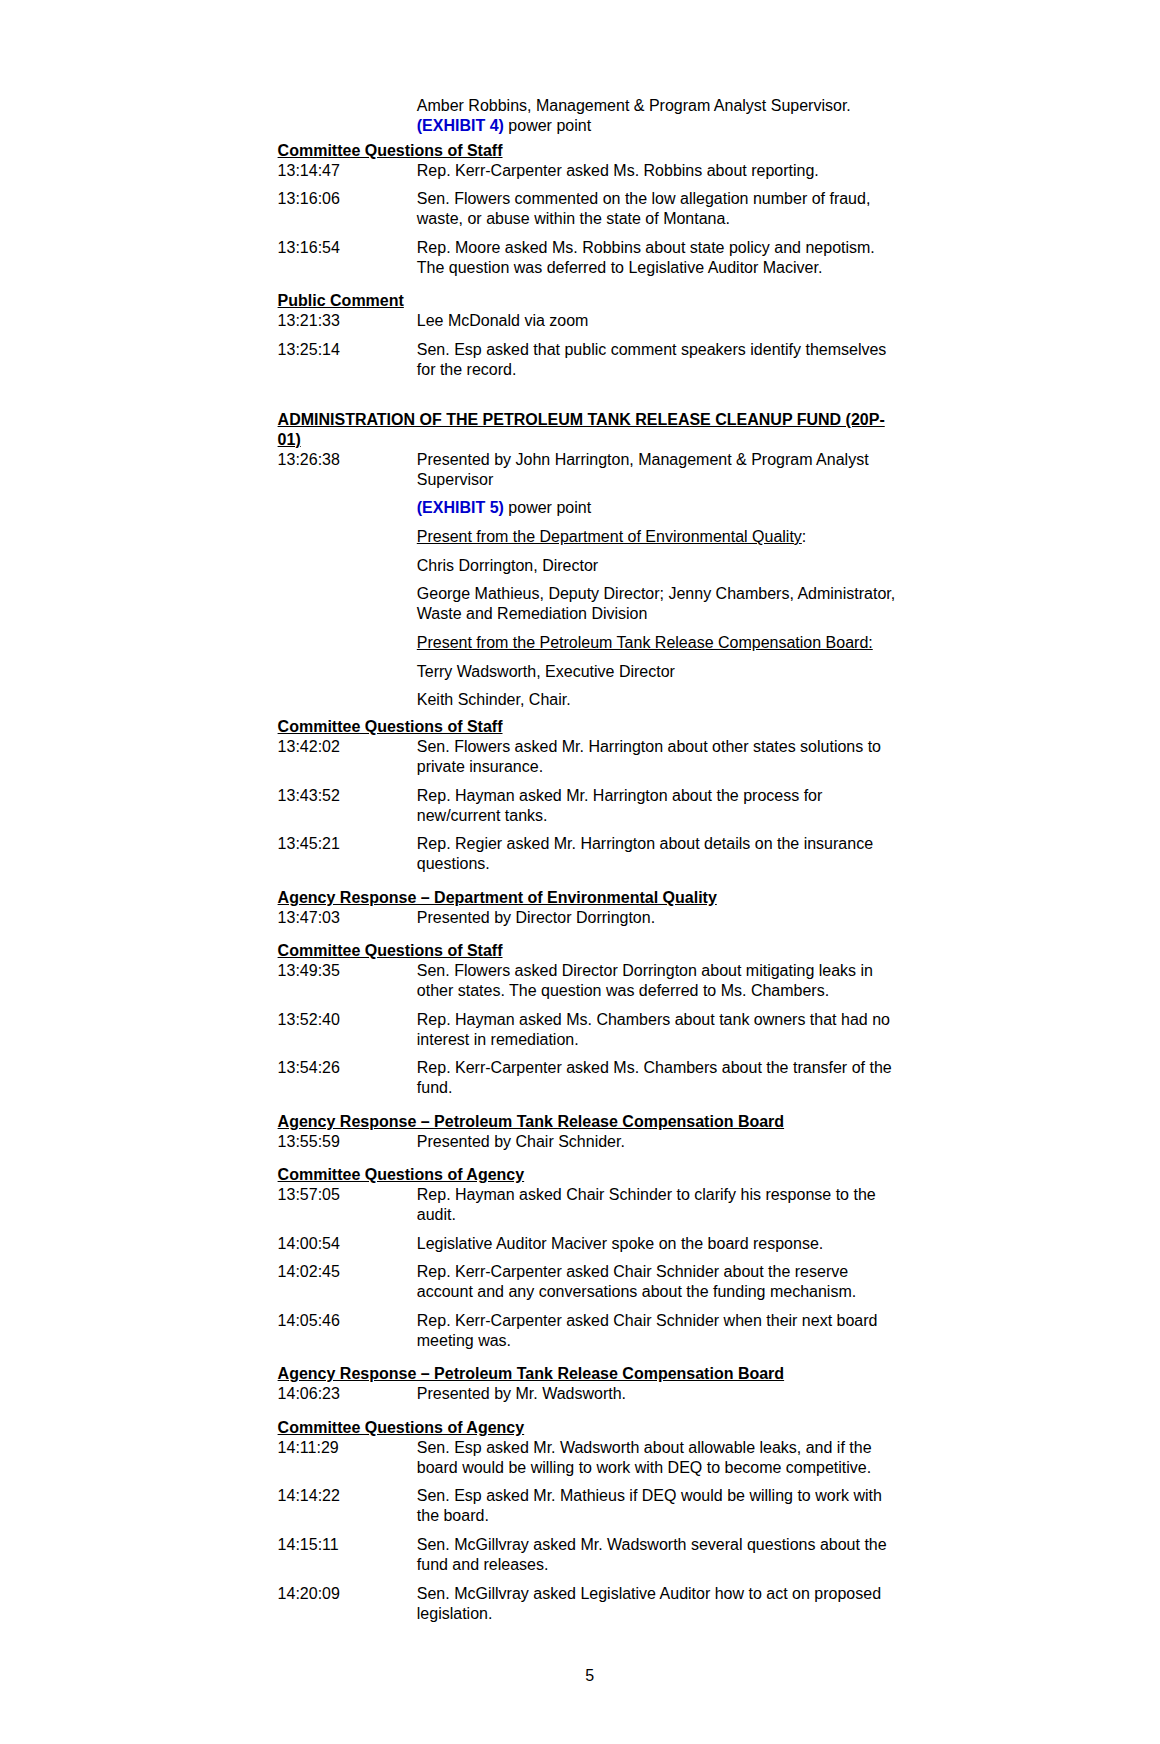Amber Robbins, Management & Program Analyst Supervisor.
(EXHIBIT 4) power point
Committee Questions of Staff
| 13:14:47 | Rep. Kerr-Carpenter asked Ms. Robbins about reporting. |
| 13:16:06 | Sen. Flowers commented on the low allegation number of fraud, waste, or abuse within the state of Montana. |
| 13:16:54 | Rep. Moore asked Ms. Robbins about state policy and nepotism. The question was deferred to Legislative Auditor Maciver. |
Public Comment
| 13:21:33 | Lee McDonald via zoom |
| 13:25:14 | Sen. Esp asked that public comment speakers identify themselves for the record. |
ADMINISTRATION OF THE PETROLEUM TANK RELEASE CLEANUP FUND (20P-01)
| 13:26:38 | Presented by John Harrington, Management & Program Analyst Supervisor |
| | (EXHIBIT 5) power point |
| | Present from the Department of Environmental Quality : |
| | Chris Dorrington, Director |
| | George Mathieus, Deputy Director; Jenny Chambers, Administrator, Waste and Remediation Division |
| | Present from the Petroleum Tank Release Compensation Board: |
| | Terry Wadsworth, Executive Director |
| | Keith Schinder, Chair. |
Committee Questions of Staff
| 13:42:02 | Sen. Flowers asked Mr. Harrington about other states solutions to private insurance. |
| 13:43:52 | Rep. Hayman asked Mr. Harrington about the process for new/current tanks. |
| 13:45:21 | Rep. Regier asked Mr. Harrington about details on the insurance questions. |
Agency Response – Department of Environmental Quality
| 13:47:03 | Presented by Director Dorrington. |
Committee Questions of Staff
| 13:49:35 | Sen. Flowers asked Director Dorrington about mitigating leaks in other states. The question was deferred to Ms. Chambers. |
| 13:52:40 | Rep. Hayman asked Ms. Chambers about tank owners that had no interest in remediation. |
| 13:54:26 | Rep. Kerr-Carpenter asked Ms. Chambers about the transfer of the fund. |
Agency Response – Petroleum Tank Release Compensation Board
| 13:55:59 | Presented by Chair Schnider. |
Committee Questions of Agency
| 13:57:05 | Rep. Hayman asked Chair Schinder to clarify his response to the audit. |
| 14:00:54 | Legislative Auditor Maciver spoke on the board response. |
| 14:02:45 | Rep. Kerr-Carpenter asked Chair Schnider about the reserve account and any conversations about the funding mechanism. |
| 14:05:46 | Rep. Kerr-Carpenter asked Chair Schnider when their next board meeting was. |
Agency Response – Petroleum Tank Release Compensation Board
| 14:06:23 | Presented by Mr. Wadsworth. |
Committee Questions of Agency
| 14:11:29 | Sen. Esp asked Mr. Wadsworth about allowable leaks, and if the board would be willing to work with DEQ to become competitive. |
| 14:14:22 | Sen. Esp asked Mr. Mathieus if DEQ would be willing to work with the board. |
| 14:15:11 | Sen. McGillvray asked Mr. Wadsworth several questions about the fund and releases. |
| 14:20:09 | Sen. McGillvray asked Legislative Auditor how to act on proposed legislation. |
5